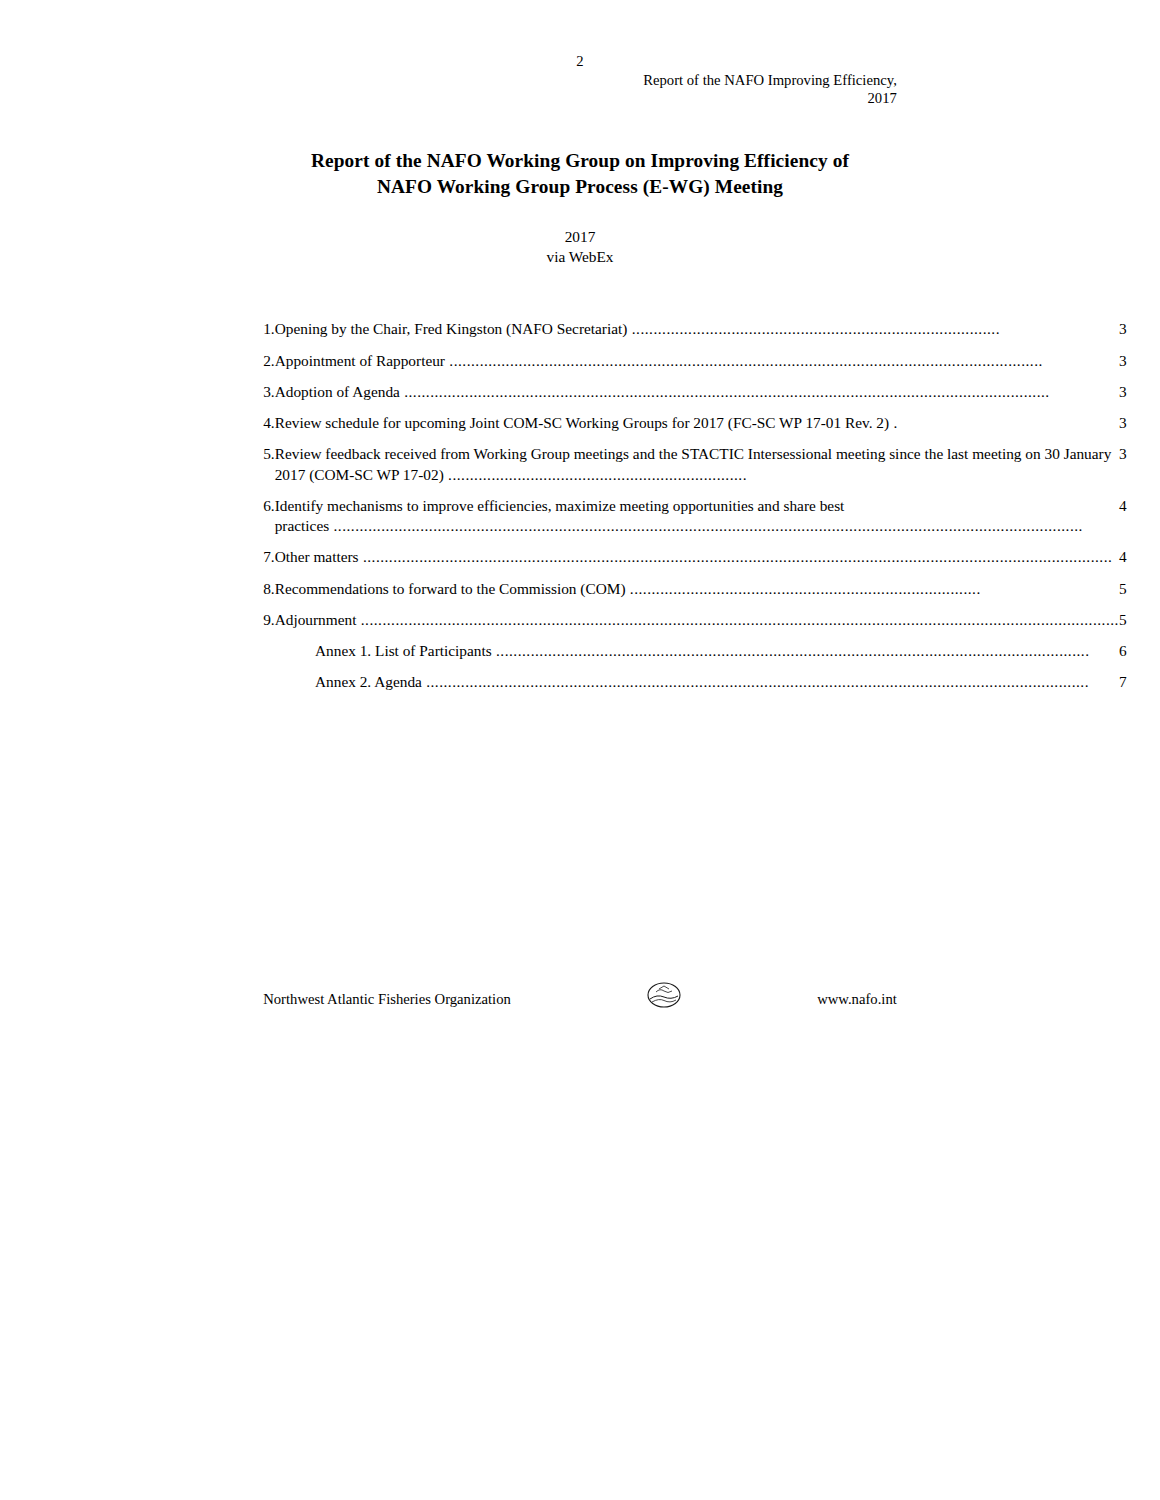2
Report of the NAFO Improving Efficiency,
2017
Report of the NAFO Working Group on Improving Efficiency of
NAFO Working Group Process (E-WG) Meeting
2017
via WebEx
| 1. | Opening by the Chair, Fred Kingston (NAFO Secretariat) ..................................................................................... | 3 |
| 2. | Appointment of Rapporteur ......................................................................................................................................... | 3 |
| 3. | Adoption of Agenda ..................................................................................................................................................... | 3 |
| 4. | Review schedule for upcoming Joint COM-SC Working Groups for 2017 (FC-SC WP 17-01 Rev. 2) . | 3 |
| 5. | Review feedback received from Working Group meetings and the STACTIC Intersessional meeting since the last meeting on 30 January 2017 (COM-SC WP 17-02) ..................................................................... | 3 |
| 6. | Identify mechanisms to improve efficiencies, maximize meeting opportunities and share best practices ............................................................................................................................................................................. | 4 |
| 7. | Other matters ............................................................................................................................................................................. | 4 |
| 8. | Recommendations to forward to the Commission (COM) ................................................................................. | 5 |
| 9. | Adjournment ............................................................................................................................................................................... | 5 |
| | Annex 1. List of Participants ......................................................................................................................................... | 6 |
| | Annex 2. Agenda ......................................................................................................................................................... | 7 |
Northwest Atlantic Fisheries Organization
www.nafo.int